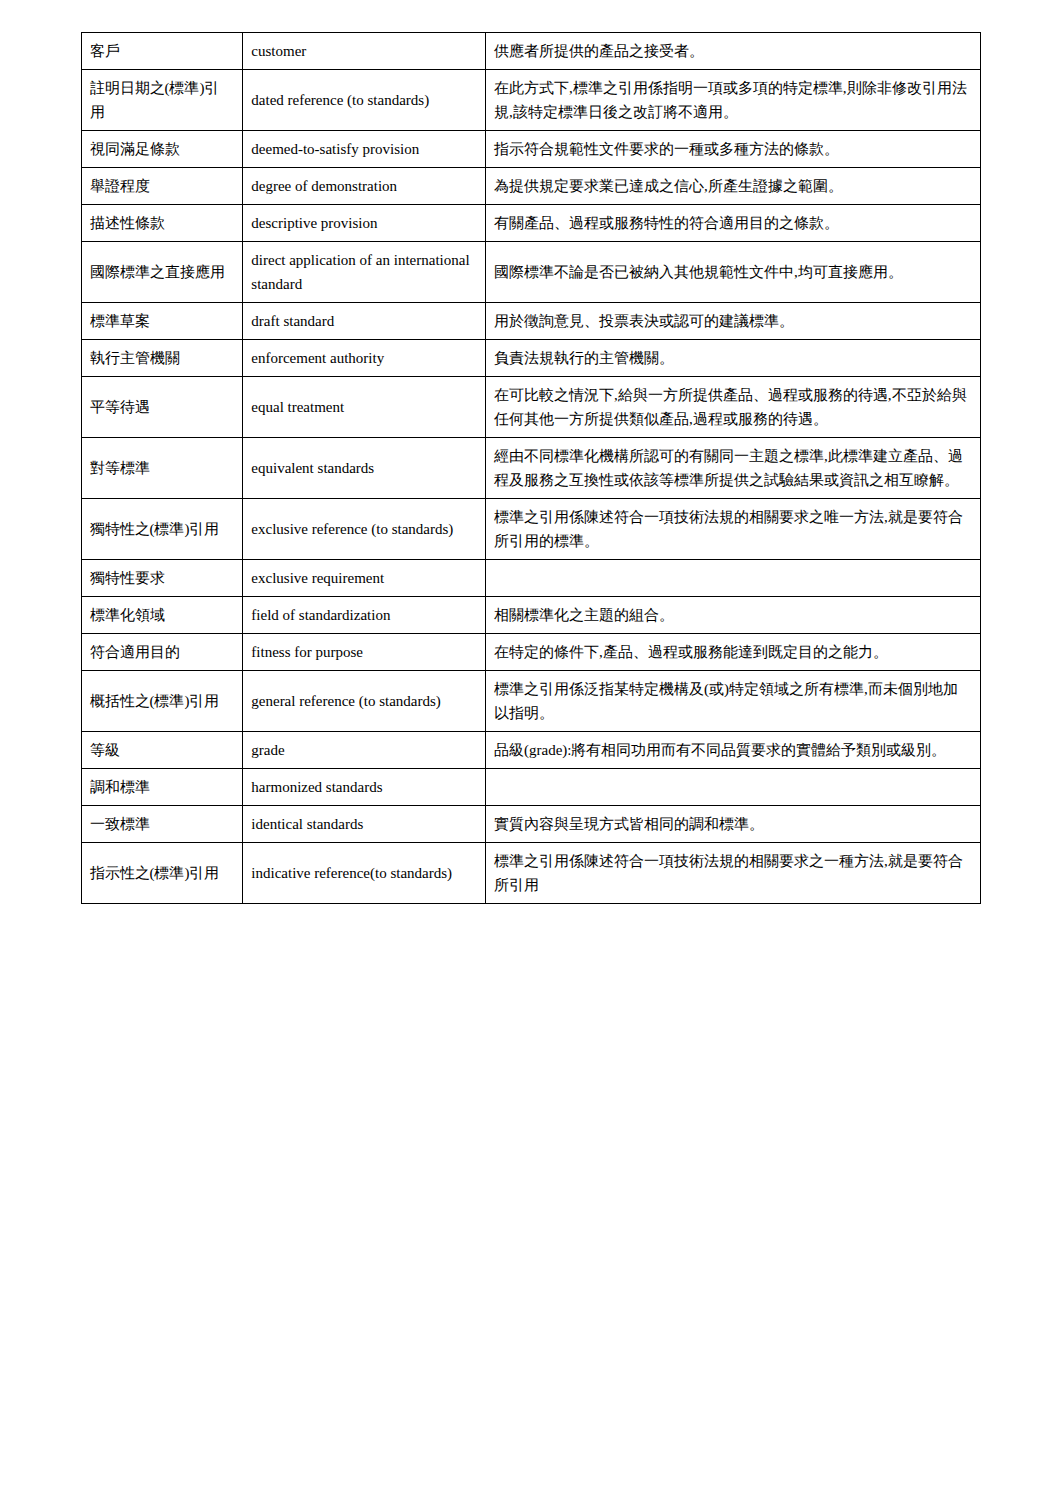| 客戶 | customer | 供應者所提供的產品之接受者。 |
| 註明日期之(標準)引用 | dated reference (to standards) | 在此方式下,標準之引用係指明一項或多項的特定標準,則除非修改引用法規,該特定標準日後之改訂將不適用。 |
| 視同滿足條款 | deemed-to-satisfy provision | 指示符合規範性文件要求的一種或多種方法的條款。 |
| 舉證程度 | degree of demonstration | 為提供規定要求業已達成之信心,所產生證據之範圍。 |
| 描述性條款 | descriptive provision | 有關產品、過程或服務特性的符合適用目的之條款。 |
| 國際標準之直接應用 | direct application of an international standard | 國際標準不論是否已被納入其他規範性文件中,均可直接應用。 |
| 標準草案 | draft standard | 用於徵詢意見、投票表決或認可的建議標準。 |
| 執行主管機關 | enforcement authority | 負責法規執行的主管機關。 |
| 平等待遇 | equal treatment | 在可比較之情況下,給與一方所提供產品、過程或服務的待遇,不亞於給與任何其他一方所提供類似產品,過程或服務的待遇。 |
| 對等標準 | equivalent standards | 經由不同標準化機構所認可的有關同一主題之標準,此標準建立產品、過程及服務之互換性或依該等標準所提供之試驗結果或資訊之相互瞭解。 |
| 獨特性之(標準)引用 | exclusive reference (to standards) | 標準之引用係陳述符合一項技術法規的相關要求之唯一方法,就是要符合所引用的標準。 |
| 獨特性要求 | exclusive requirement | |
| 標準化領域 | field of standardization | 相關標準化之主題的組合。 |
| 符合適用目的 | fitness for purpose | 在特定的條件下,產品、過程或服務能達到既定目的之能力。 |
| 概括性之(標準)引用 | general reference (to standards) | 標準之引用係泛指某特定機構及(或)特定領域之所有標準,而未個別地加以指明。 |
| 等級 | grade | 品級(grade):將有相同功用而有不同品質要求的實體給予類別或級別。 |
| 調和標準 | harmonized standards | |
| 一致標準 | identical standards | 實質內容與呈現方式皆相同的調和標準。 |
| 指示性之(標準)引用 | indicative reference(to standards) | 標準之引用係陳述符合一項技術法規的相關要求之一種方法,就是要符合所引用 |